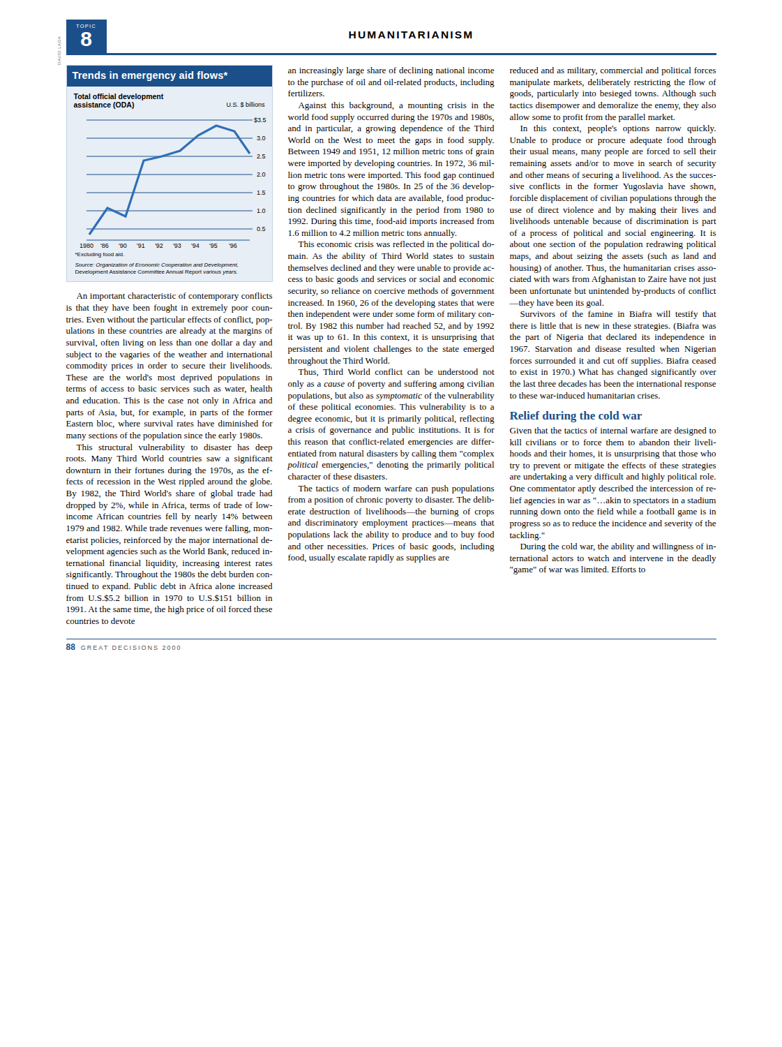TOPIC
8
HUMANITARIANISM
DAVID LADA
Trends in emergency aid flows*
Total official development
assistance (ODA)
U.S. $ billions
$3.5 3.0 2.5 2.0 1.5 1.0 0.5 1980 '86 '90 '91 '92 '93 '94 '95 '96
*Excluding food aid.
Source: Organization of Economic Cooperation and Development, Development Assistance Committee Annual Report various years.
An important characteristic of contemporary conflicts is that they have been fought in extremely poor countries. Even without the particular effects of conflict, populations in these countries are already at the margins of survival, often living on less than one dollar a day and subject to the vagaries of the weather and international commodity prices in order to secure their livelihoods. These are the world's most deprived populations in terms of access to basic services such as water, health and education. This is the case not only in Africa and parts of Asia, but, for example, in parts of the former Eastern bloc, where survival rates have diminished for many sections of the population since the early 1980s.
This structural vulnerability to disaster has deep roots. Many Third World countries saw a significant downturn in their fortunes during the 1970s, as the effects of recession in the West rippled around the globe. By 1982, the Third World's share of global trade had dropped by 2%, while in Africa, terms of trade of low-income African countries fell by nearly 14% between 1979 and 1982. While trade revenues were falling, monetarist policies, reinforced by the major international development agencies such as the World Bank, reduced international financial liquidity, increasing interest rates significantly. Throughout the 1980s the debt burden continued to expand. Public debt in Africa alone increased from U.S.$5.2 billion in 1970 to U.S.$151 billion in 1991. At the same time, the high price of oil forced these countries to devote
an increasingly large share of declining national income to the purchase of oil and oil-related products, including fertilizers.
Against this background, a mounting crisis in the world food supply occurred during the 1970s and 1980s, and in particular, a growing dependence of the Third World on the West to meet the gaps in food supply. Between 1949 and 1951, 12 million metric tons of grain were imported by developing countries. In 1972, 36 million metric tons were imported. This food gap continued to grow throughout the 1980s. In 25 of the 36 developing countries for which data are available, food production declined significantly in the period from 1980 to 1992. During this time, food-aid imports increased from 1.6 million to 4.2 million metric tons annually.
This economic crisis was reflected in the political domain. As the ability of Third World states to sustain themselves declined and they were unable to provide access to basic goods and services or social and economic security, so reliance on coercive methods of government increased. In 1960, 26 of the developing states that were then independent were under some form of military control. By 1982 this number had reached 52, and by 1992 it was up to 61. In this context, it is unsurprising that persistent and violent challenges to the state emerged throughout the Third World.
Thus, Third World conflict can be understood not only as a cause of poverty and suffering among civilian populations, but also as symptomatic of the vulnerability of these political economies. This vulnerability is to a degree economic, but it is primarily political, reflecting a crisis of governance and public institutions. It is for this reason that conflict-related emergencies are differentiated from natural disasters by calling them "complex political emergencies," denoting the primarily political character of these disasters.
The tactics of modern warfare can push populations from a position of chronic poverty to disaster. The deliberate destruction of livelihoods—the burning of crops and discriminatory employment practices—means that populations lack the ability to produce and to buy food and other necessities. Prices of basic goods, including food, usually escalate rapidly as supplies are
reduced and as military, commercial and political forces manipulate markets, deliberately restricting the flow of goods, particularly into besieged towns. Although such tactics disempower and demoralize the enemy, they also allow some to profit from the parallel market.
In this context, people's options narrow quickly. Unable to produce or procure adequate food through their usual means, many people are forced to sell their remaining assets and/or to move in search of security and other means of securing a livelihood. As the successive conflicts in the former Yugoslavia have shown, forcible displacement of civilian populations through the use of direct violence and by making their lives and livelihoods untenable because of discrimination is part of a process of political and social engineering. It is about one section of the population redrawing political maps, and about seizing the assets (such as land and housing) of another. Thus, the humanitarian crises associated with wars from Afghanistan to Zaire have not just been unfortunate but unintended by-products of conflict—they have been its goal.
Survivors of the famine in Biafra will testify that there is little that is new in these strategies. (Biafra was the part of Nigeria that declared its independence in 1967. Starvation and disease resulted when Nigerian forces surrounded it and cut off supplies. Biafra ceased to exist in 1970.) What has changed significantly over the last three decades has been the international response to these war-induced humanitarian crises.
Relief during the cold war
Given that the tactics of internal warfare are designed to kill civilians or to force them to abandon their livelihoods and their homes, it is unsurprising that those who try to prevent or mitigate the effects of these strategies are undertaking a very difficult and highly political role. One commentator aptly described the intercession of relief agencies in war as "…akin to spectators in a stadium running down onto the field while a football game is in progress so as to reduce the incidence and severity of the tackling."
During the cold war, the ability and willingness of international actors to watch and intervene in the deadly "game" of war was limited. Efforts to
88 GREAT DECISIONS 2000